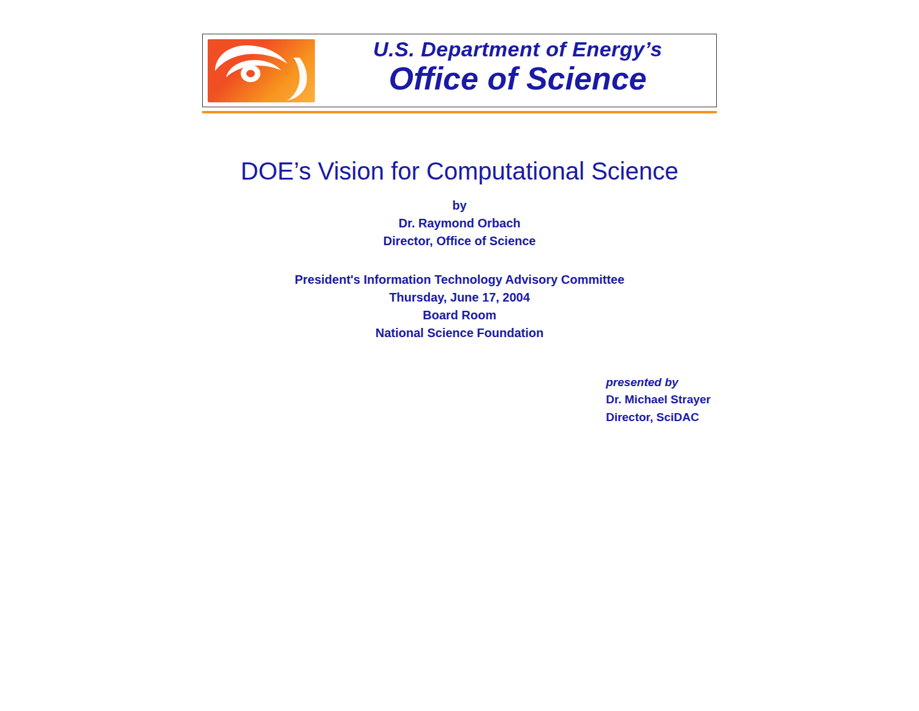U.S. Department of Energy’s
Office of Science
DOE’s Vision for Computational Science
by
Dr. Raymond Orbach
Director, Office of Science
President's Information Technology Advisory Committee
Thursday, June 17, 2004
Board Room
National Science Foundation
presented by
Dr. Michael Strayer
Director, SciDAC